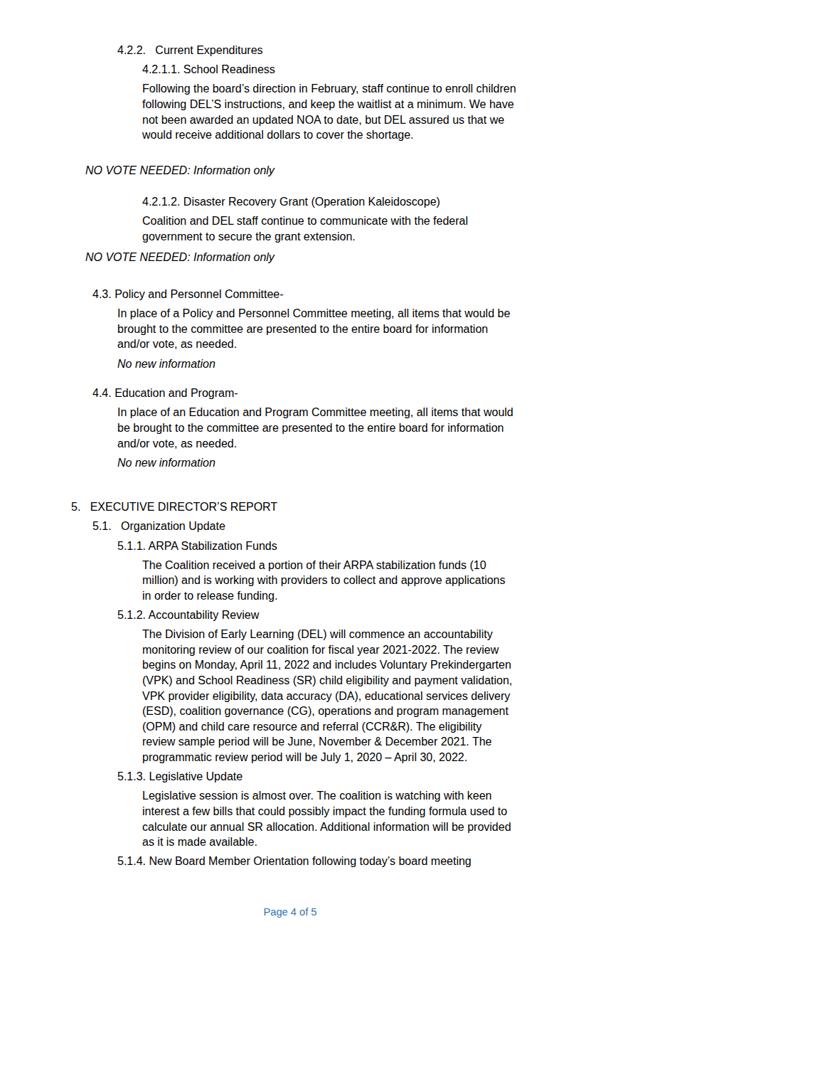4.2.2. Current Expenditures
4.2.1.1. School Readiness
Following the board’s direction in February, staff continue to enroll children following DEL’S instructions, and keep the waitlist at a minimum. We have not been awarded an updated NOA to date, but DEL assured us that we would receive additional dollars to cover the shortage.
NO VOTE NEEDED: Information only
4.2.1.2. Disaster Recovery Grant (Operation Kaleidoscope)
Coalition and DEL staff continue to communicate with the federal government to secure the grant extension.
NO VOTE NEEDED: Information only
4.3. Policy and Personnel Committee-
In place of a Policy and Personnel Committee meeting, all items that would be brought to the committee are presented to the entire board for information and/or vote, as needed.
No new information
4.4. Education and Program-
In place of an Education and Program Committee meeting, all items that would be brought to the committee are presented to the entire board for information and/or vote, as needed.
No new information
5. EXECUTIVE DIRECTOR’S REPORT
5.1. Organization Update
5.1.1. ARPA Stabilization Funds
The Coalition received a portion of their ARPA stabilization funds (10 million) and is working with providers to collect and approve applications in order to release funding.
5.1.2. Accountability Review
The Division of Early Learning (DEL) will commence an accountability monitoring review of our coalition for fiscal year 2021-2022. The review begins on Monday, April 11, 2022 and includes Voluntary Prekindergarten (VPK) and School Readiness (SR) child eligibility and payment validation, VPK provider eligibility, data accuracy (DA), educational services delivery (ESD), coalition governance (CG), operations and program management (OPM) and child care resource and referral (CCR&R). The eligibility review sample period will be June, November & December 2021. The programmatic review period will be July 1, 2020 – April 30, 2022.
5.1.3. Legislative Update
Legislative session is almost over. The coalition is watching with keen interest a few bills that could possibly impact the funding formula used to calculate our annual SR allocation. Additional information will be provided as it is made available.
5.1.4. New Board Member Orientation following today’s board meeting
Page 4 of 5